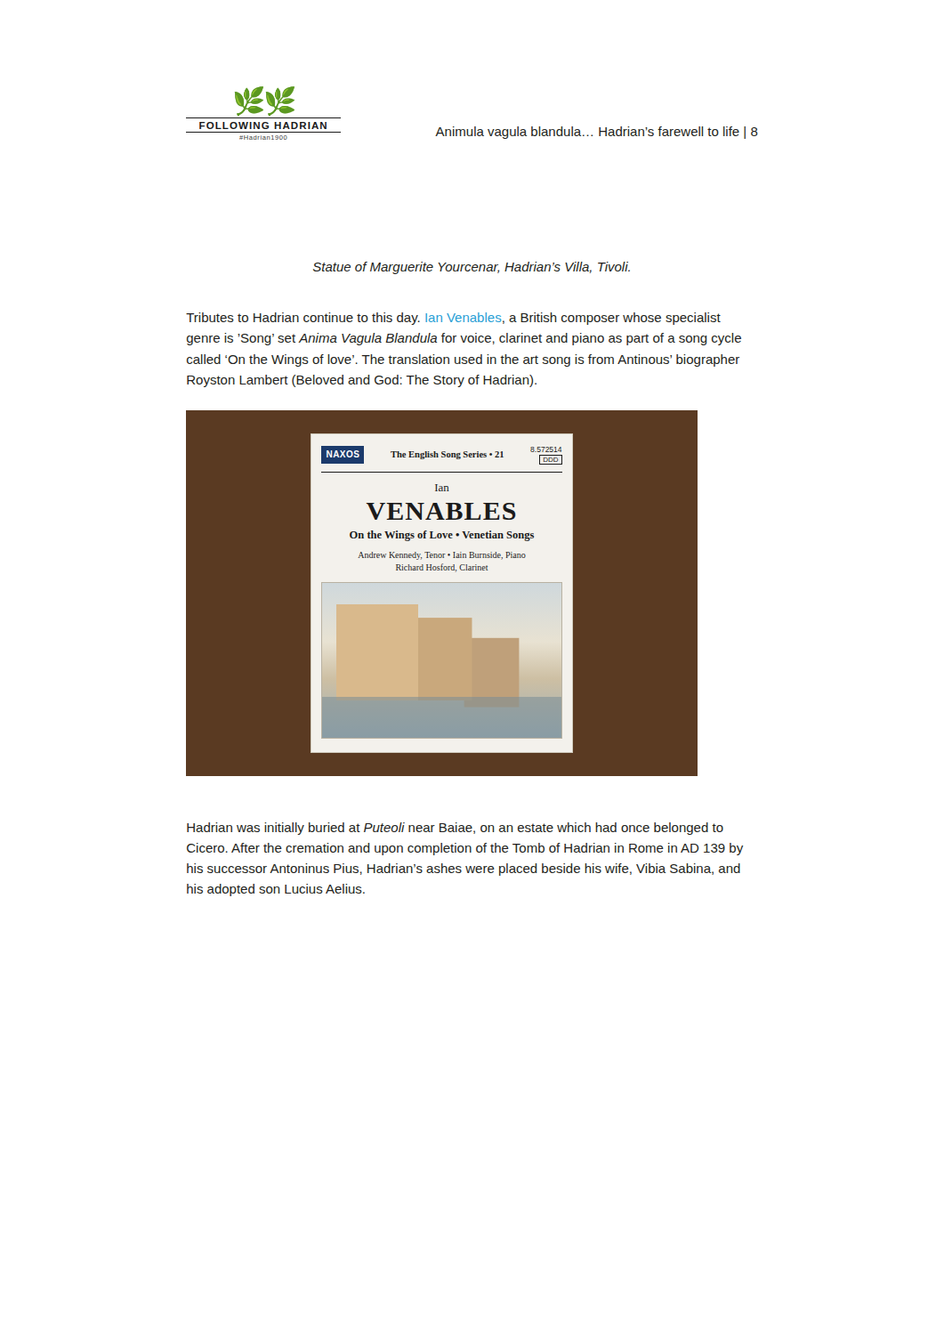🌿🌿 FOLLOWING HADRIAN #Hadrian1900
Animula vagula blandula… Hadrian’s farewell to life | 8
Statue of Marguerite Yourcenar, Hadrian’s Villa, Tivoli.
Tributes to Hadrian continue to this day. Ian Venables, a British composer whose specialist genre is ’Song’ set Anima Vagula Blandula for voice, clarinet and piano as part of a song cycle called ‘On the Wings of love’. The translation used in the art song is from Antinous’ biographer Royston Lambert (Beloved and God: The Story of Hadrian).
NAXOS The English Song Series • 21 8.572514
DDD
Ian
VENABLES
On the Wings of Love • Venetian Songs
Andrew Kennedy, Tenor • Iain Burnside, Piano
Richard Hosford, Clarinet
Hadrian was initially buried at Puteoli near Baiae, on an estate which had once belonged to Cicero. After the cremation and upon completion of the Tomb of Hadrian in Rome in AD 139 by his successor Antoninus Pius, Hadrian’s ashes were placed beside his wife, Vibia Sabina, and his adopted son Lucius Aelius.